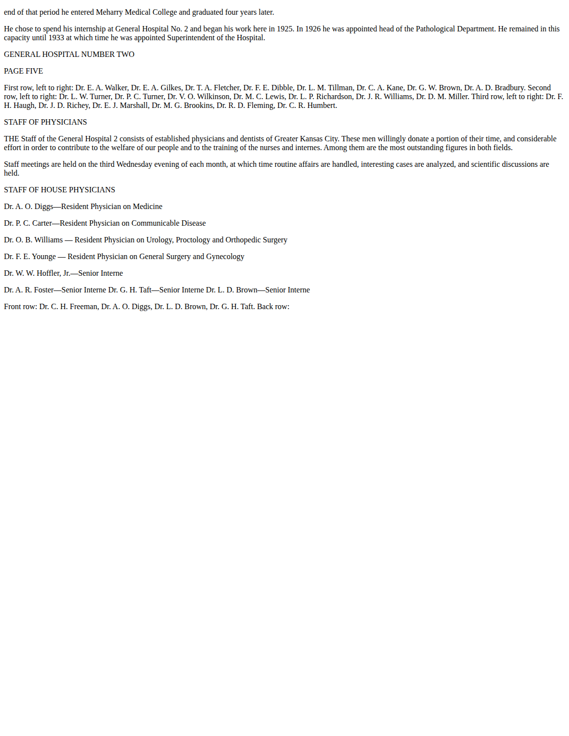end of that period he entered Meharry Medical College and graduated four years later.
He chose to spend his internship at General Hospital No. 2 and began his work here in 1925. In 1926 he was appointed head of the Pathological Department. He remained in this capacity until 1933 at which time he was appointed Superintendent of the Hospital.
GENERAL HOSPITAL NUMBER TWO
PAGE FIVE
First row, left to right: Dr. E. A. Walker, Dr. E. A. Gilkes, Dr. T. A. Fletcher, Dr. F. E. Dibble, Dr. L. M. Tillman, Dr. C. A. Kane, Dr. G. W. Brown, Dr. A. D. Bradbury. Second row, left to right: Dr. L. W. Turner, Dr. P. C. Turner, Dr. V. O. Wilkinson, Dr. M. C. Lewis, Dr. L. P. Richardson, Dr. J. R. Williams, Dr. D. M. Miller. Third row, left to right: Dr. F. H. Haugh, Dr. J. D. Richey, Dr. E. J. Marshall, Dr. M. G. Brookins, Dr. R. D. Fleming, Dr. C. R. Humbert.
STAFF OF PHYSICIANS
THE Staff of the General Hospital 2 consists of established physicians and dentists of Greater Kansas City. These men willingly donate a portion of their time, and considerable effort in order to contribute to the welfare of our people and to the training of the nurses and internes. Among them are the most outstanding figures in both fields.
Staff meetings are held on the third Wednesday evening of each month, at which time routine affairs are handled, interesting cases are analyzed, and scientific discussions are held.
STAFF OF HOUSE PHYSICIANS
Dr. A. O. Diggs—Resident Physician on Medicine
Dr. P. C. Carter—Resident Physician on Communicable Disease
Dr. O. B. Williams — Resident Physician on Urology, Proctology and Orthopedic Surgery
Dr. F. E. Younge — Resident Physician on General Surgery and Gynecology
Dr. W. W. Hoffler, Jr.—Senior Interne
Dr. A. R. Foster—Senior Interne Dr. G. H. Taft—Senior Interne Dr. L. D. Brown—Senior Interne
Front row: Dr. C. H. Freeman, Dr. A. O. Diggs, Dr. L. D. Brown, Dr. G. H. Taft. Back row: